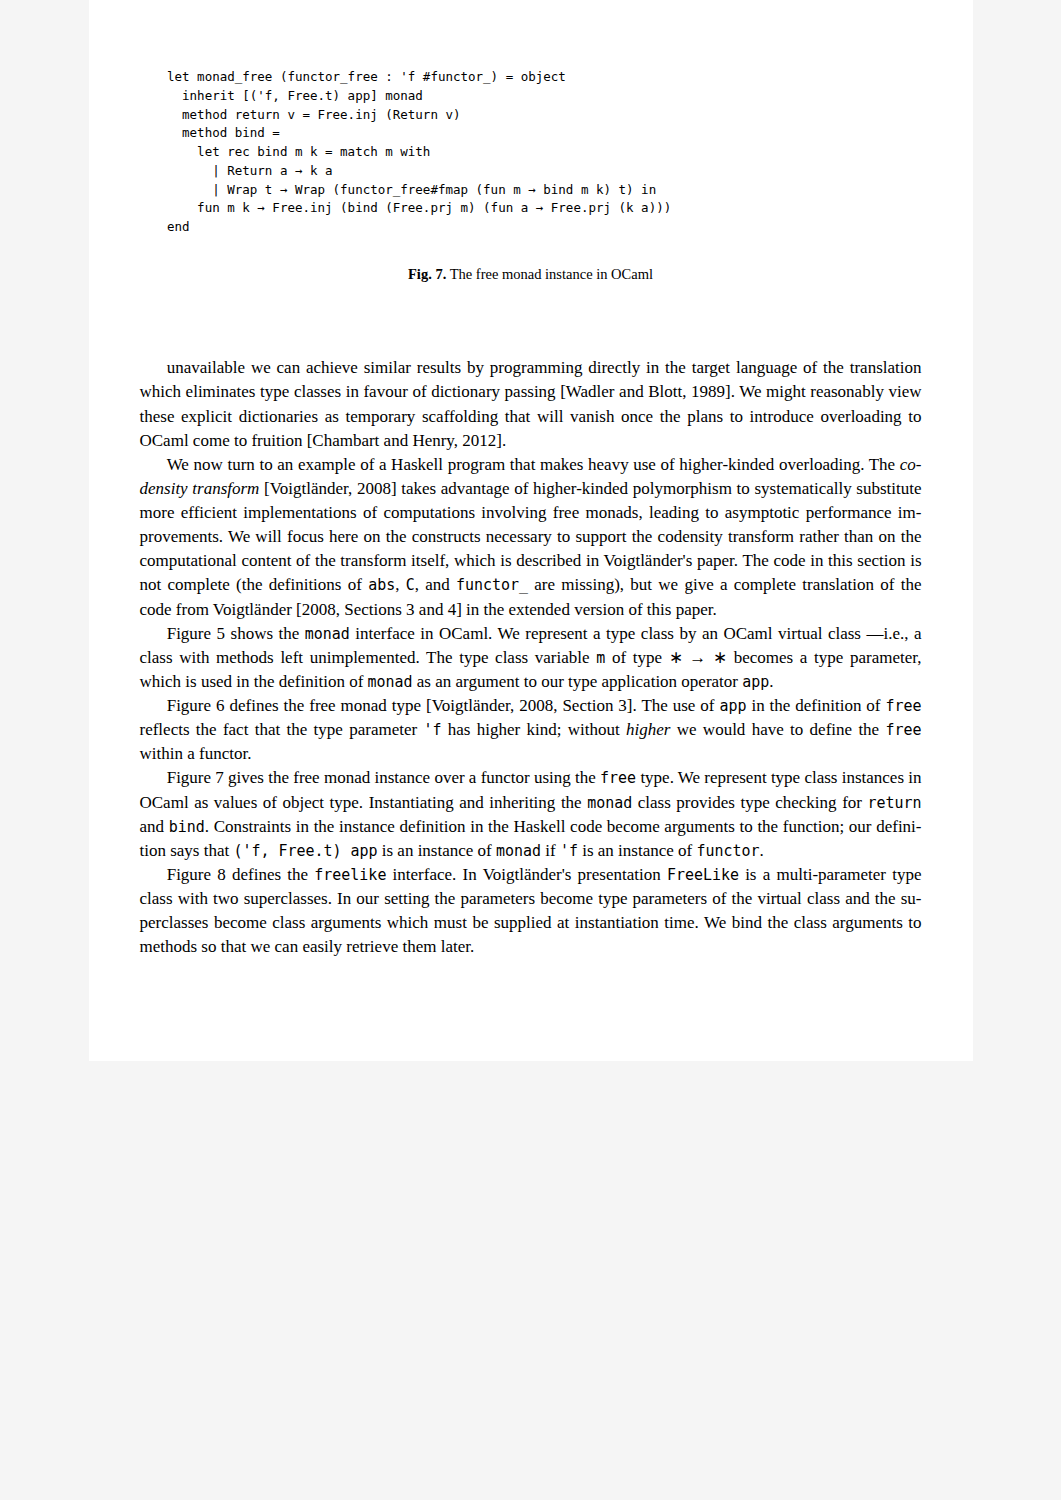let monad_free (functor_free : 'f #functor_) = object
  inherit [('f, Free.t) app] monad
  method return v = Free.inj (Return v)
  method bind =
    let rec bind m k = match m with
      | Return a → k a
      | Wrap t → Wrap (functor_free#fmap (fun m → bind m k) t) in
    fun m k → Free.inj (bind (Free.prj m) (fun a → Free.prj (k a)))
end
Fig. 7. The free monad instance in OCaml
unavailable we can achieve similar results by programming directly in the target language of the translation which eliminates type classes in favour of dictionary passing [Wadler and Blott, 1989]. We might reasonably view these explicit dictionaries as temporary scaffolding that will vanish once the plans to introduce overloading to OCaml come to fruition [Chambart and Henry, 2012].
We now turn to an example of a Haskell program that makes heavy use of higher-kinded overloading. The codensity transform [Voigtländer, 2008] takes advantage of higher-kinded polymorphism to systematically substitute more efficient implementations of computations involving free monads, leading to asymptotic performance improvements. We will focus here on the constructs necessary to support the codensity transform rather than on the computational content of the transform itself, which is described in Voigtländer's paper. The code in this section is not complete (the definitions of abs, C, and functor_ are missing), but we give a complete translation of the code from Voigtländer [2008, Sections 3 and 4] in the extended version of this paper.
Figure 5 shows the monad interface in OCaml. We represent a type class by an OCaml virtual class —i.e., a class with methods left unimplemented. The type class variable m of type ∗ → ∗ becomes a type parameter, which is used in the definition of monad as an argument to our type application operator app.
Figure 6 defines the free monad type [Voigtländer, 2008, Section 3]. The use of app in the definition of free reflects the fact that the type parameter 'f has higher kind; without higher we would have to define the free within a functor.
Figure 7 gives the free monad instance over a functor using the free type. We represent type class instances in OCaml as values of object type. Instantiating and inheriting the monad class provides type checking for return and bind. Constraints in the instance definition in the Haskell code become arguments to the function; our definition says that ('f, Free.t) app is an instance of monad if 'f is an instance of functor.
Figure 8 defines the freelike interface. In Voigtländer's presentation FreeLike is a multi-parameter type class with two superclasses. In our setting the parameters become type parameters of the virtual class and the superclasses become class arguments which must be supplied at instantiation time. We bind the class arguments to methods so that we can easily retrieve them later.